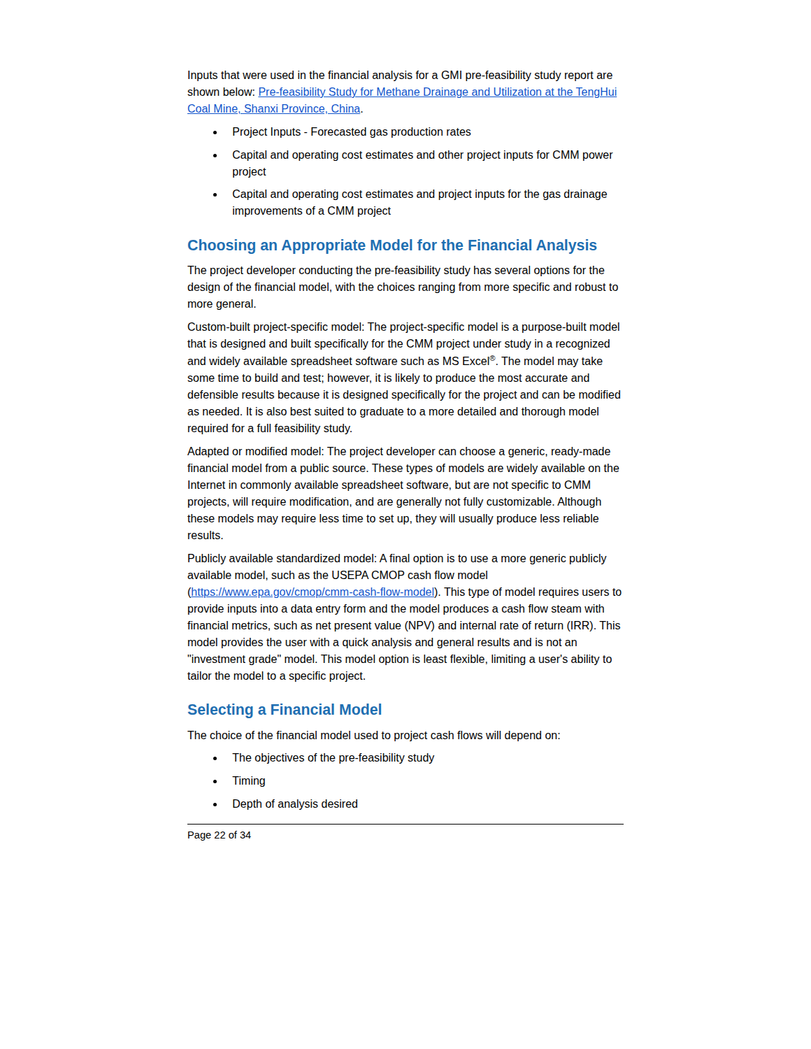Inputs that were used in the financial analysis for a GMI pre-feasibility study report are shown below: Pre-feasibility Study for Methane Drainage and Utilization at the TengHui Coal Mine, Shanxi Province, China.
Project Inputs - Forecasted gas production rates
Capital and operating cost estimates and other project inputs for CMM power project
Capital and operating cost estimates and project inputs for the gas drainage improvements of a CMM project
Choosing an Appropriate Model for the Financial Analysis
The project developer conducting the pre-feasibility study has several options for the design of the financial model, with the choices ranging from more specific and robust to more general.
Custom-built project-specific model: The project-specific model is a purpose-built model that is designed and built specifically for the CMM project under study in a recognized and widely available spreadsheet software such as MS Excel®. The model may take some time to build and test; however, it is likely to produce the most accurate and defensible results because it is designed specifically for the project and can be modified as needed. It is also best suited to graduate to a more detailed and thorough model required for a full feasibility study.
Adapted or modified model: The project developer can choose a generic, ready-made financial model from a public source. These types of models are widely available on the Internet in commonly available spreadsheet software, but are not specific to CMM projects, will require modification, and are generally not fully customizable. Although these models may require less time to set up, they will usually produce less reliable results.
Publicly available standardized model: A final option is to use a more generic publicly available model, such as the USEPA CMOP cash flow model (https://www.epa.gov/cmop/cmm-cash-flow-model). This type of model requires users to provide inputs into a data entry form and the model produces a cash flow steam with financial metrics, such as net present value (NPV) and internal rate of return (IRR). This model provides the user with a quick analysis and general results and is not an "investment grade" model. This model option is least flexible, limiting a user's ability to tailor the model to a specific project.
Selecting a Financial Model
The choice of the financial model used to project cash flows will depend on:
The objectives of the pre-feasibility study
Timing
Depth of analysis desired
Page 22 of 34